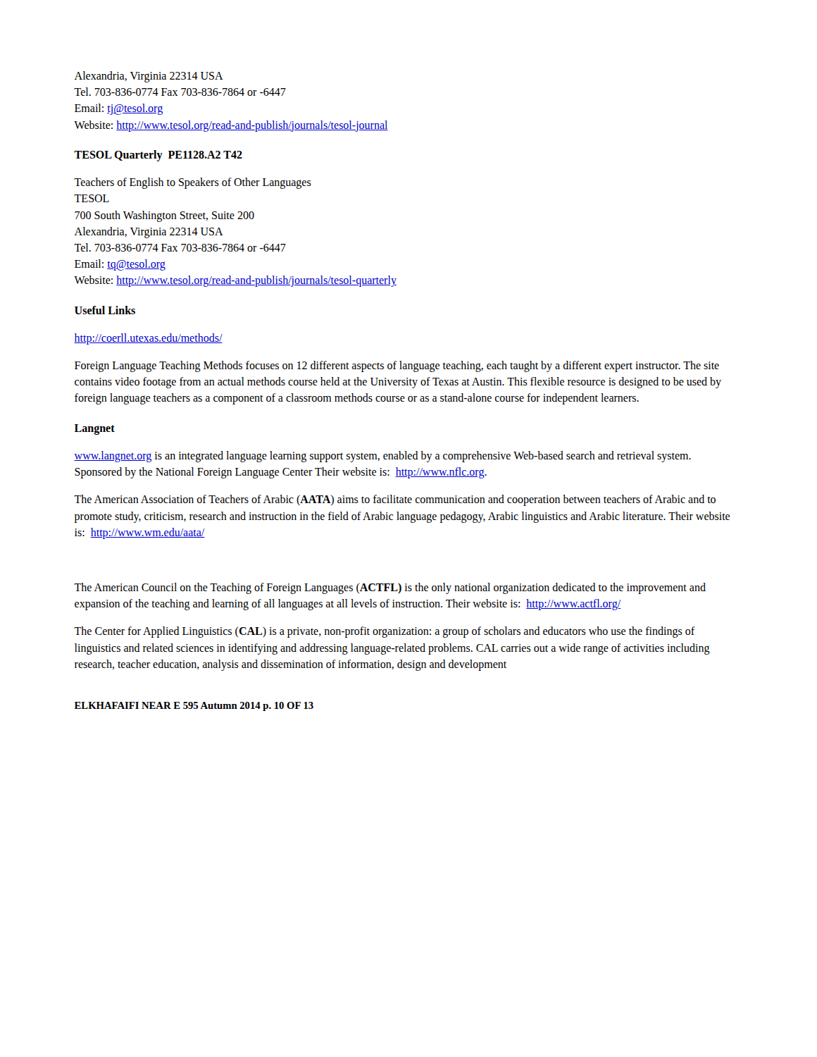Alexandria, Virginia 22314 USA Tel. 703-836-0774 Fax 703-836-7864 or -6447 Email: tj@tesol.org Website: http://www.tesol.org/read-and-publish/journals/tesol-journal
TESOL Quarterly PE1128.A2 T42
Teachers of English to Speakers of Other Languages TESOL 700 South Washington Street, Suite 200 Alexandria, Virginia 22314 USA Tel. 703-836-0774 Fax 703-836-7864 or -6447 Email: tq@tesol.org Website: http://www.tesol.org/read-and-publish/journals/tesol-quarterly
Useful Links
http://coerll.utexas.edu/methods/
Foreign Language Teaching Methods focuses on 12 different aspects of language teaching, each taught by a different expert instructor. The site contains video footage from an actual methods course held at the University of Texas at Austin. This flexible resource is designed to be used by foreign language teachers as a component of a classroom methods course or as a stand-alone course for independent learners.
Langnet
www.langnet.org is an integrated language learning support system, enabled by a comprehensive Web-based search and retrieval system. Sponsored by the National Foreign Language Center Their website is: http://www.nflc.org.
The American Association of Teachers of Arabic (AATA) aims to facilitate communication and cooperation between teachers of Arabic and to promote study, criticism, research and instruction in the field of Arabic language pedagogy, Arabic linguistics and Arabic literature. Their website is: http://www.wm.edu/aata/
The American Council on the Teaching of Foreign Languages (ACTFL) is the only national organization dedicated to the improvement and expansion of the teaching and learning of all languages at all levels of instruction. Their website is: http://www.actfl.org/
The Center for Applied Linguistics (CAL) is a private, non-profit organization: a group of scholars and educators who use the findings of linguistics and related sciences in identifying and addressing language-related problems. CAL carries out a wide range of activities including research, teacher education, analysis and dissemination of information, design and development
ELKHAFAIFI NEAR E 595 Autumn 2014 p. 10 OF 13